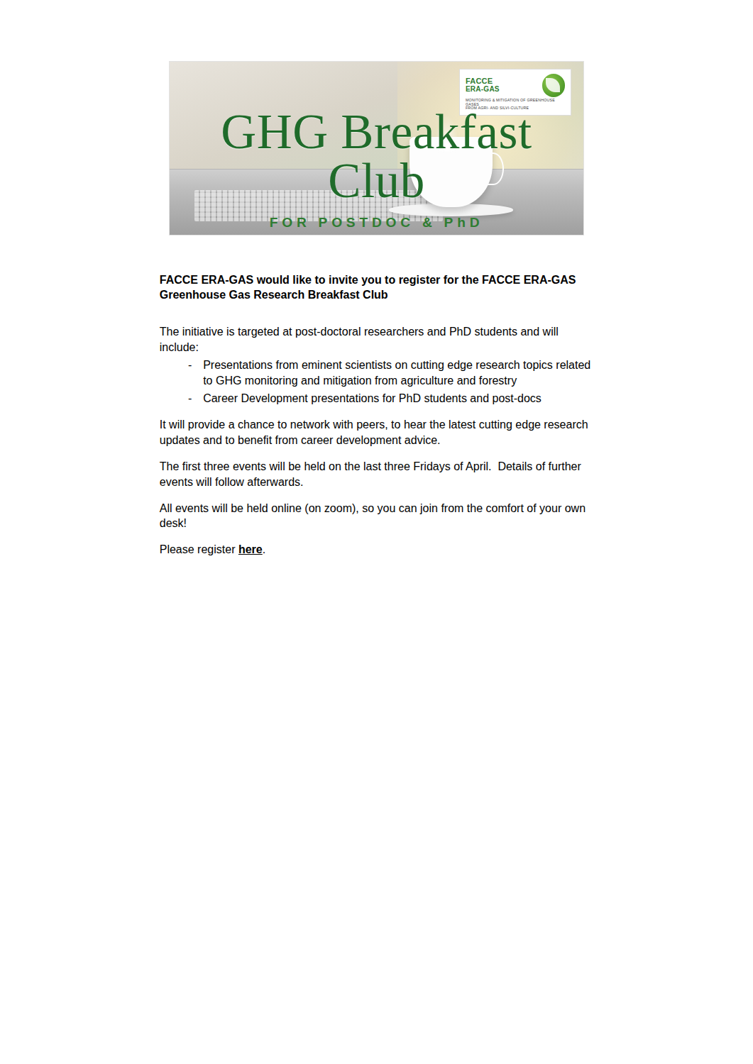FACCEERA-GAS
Monitoring & Mitigation of Greenhouse Gases
from Agri- and Silvi-culture
GHG Breakfast Club
FOR POSTDOC & PhD
FACCE ERA-GAS would like to invite you to register for the FACCE ERA-GAS Greenhouse Gas Research Breakfast Club
The initiative is targeted at post-doctoral researchers and PhD students and will include:
Presentations from eminent scientists on cutting edge research topics related to GHG monitoring and mitigation from agriculture and forestry
Career Development presentations for PhD students and post-docs
It will provide a chance to network with peers, to hear the latest cutting edge research updates and to benefit from career development advice.
The first three events will be held on the last three Fridays of April. Details of further events will follow afterwards.
All events will be held online (on zoom), so you can join from the comfort of your own desk!
Please register here.